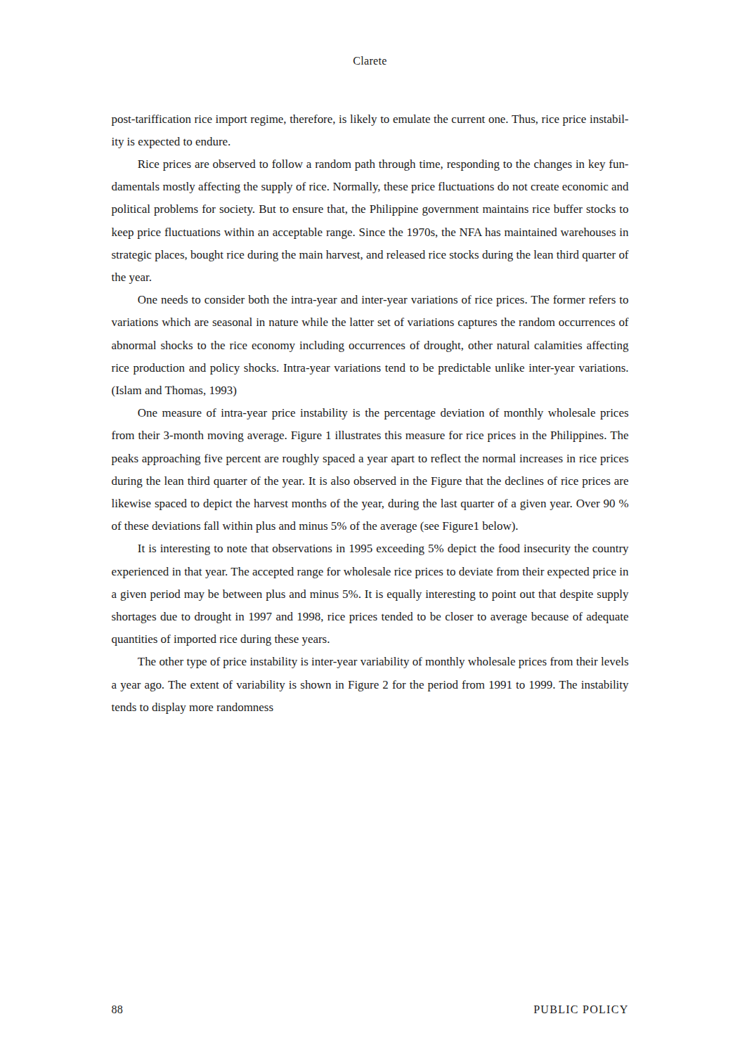Clarete
post-tariffication rice import regime, therefore, is likely to emulate the current one. Thus, rice price instability is expected to endure.
Rice prices are observed to follow a random path through time, responding to the changes in key fundamentals mostly affecting the supply of rice. Normally, these price fluctuations do not create economic and political problems for society. But to ensure that, the Philippine government maintains rice buffer stocks to keep price fluctuations within an acceptable range. Since the 1970s, the NFA has maintained warehouses in strategic places, bought rice during the main harvest, and released rice stocks during the lean third quarter of the year.
One needs to consider both the intra-year and inter-year variations of rice prices. The former refers to variations which are seasonal in nature while the latter set of variations captures the random occurrences of abnormal shocks to the rice economy including occurrences of drought, other natural calamities affecting rice production and policy shocks. Intra-year variations tend to be predictable unlike inter-year variations. (Islam and Thomas, 1993)
One measure of intra-year price instability is the percentage deviation of monthly wholesale prices from their 3-month moving average. Figure 1 illustrates this measure for rice prices in the Philippines. The peaks approaching five percent are roughly spaced a year apart to reflect the normal increases in rice prices during the lean third quarter of the year. It is also observed in the Figure that the declines of rice prices are likewise spaced to depict the harvest months of the year, during the last quarter of a given year. Over 90 % of these deviations fall within plus and minus 5% of the average (see Figure1 below).
It is interesting to note that observations in 1995 exceeding 5% depict the food insecurity the country experienced in that year. The accepted range for wholesale rice prices to deviate from their expected price in a given period may be between plus and minus 5%. It is equally interesting to point out that despite supply shortages due to drought in 1997 and 1998, rice prices tended to be closer to average because of adequate quantities of imported rice during these years.
The other type of price instability is inter-year variability of monthly wholesale prices from their levels a year ago. The extent of variability is shown in Figure 2 for the period from 1991 to 1999. The instability tends to display more randomness
88 PUBLIC POLICY